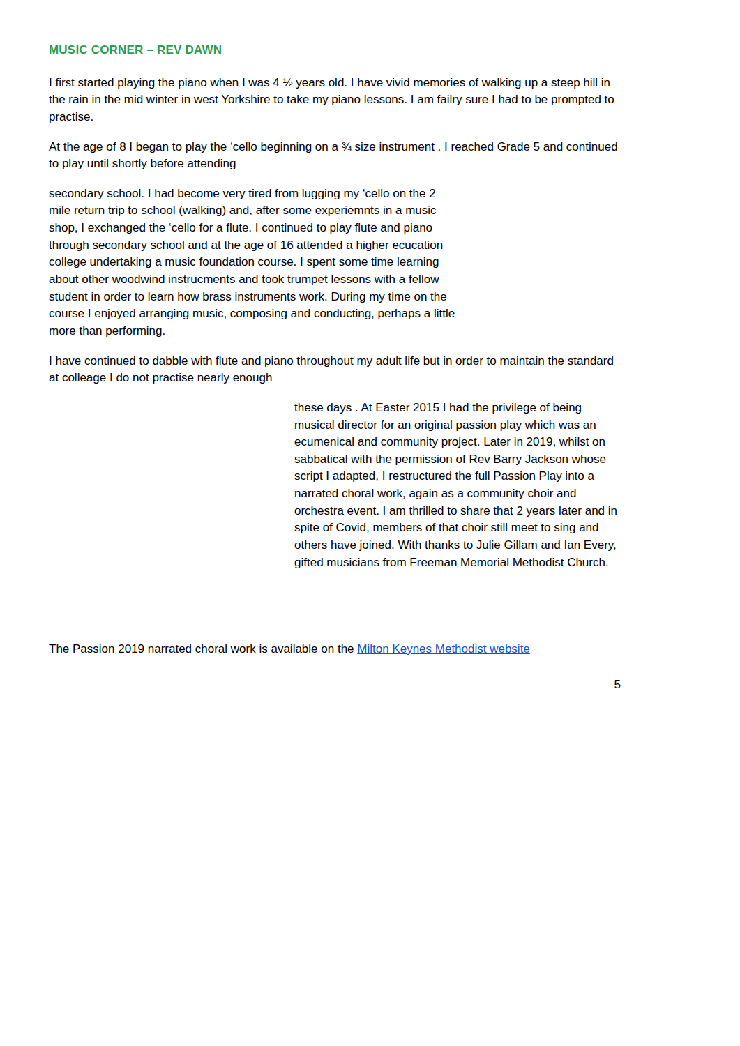MUSIC CORNER – REV DAWN
I first started playing the piano when I was 4 ½ years old. I have vivid memories of walking up a steep hill in the rain in the mid winter in west Yorkshire to take my piano lessons. I am failry sure I had to be prompted to practise.
At the age of 8 I began to play the ‘cello beginning on a ¾ size instrument . I reached Grade 5 and continued to play until shortly before attending
secondary school. I had become very tired from lugging my ‘cello on the 2 mile return trip to school (walking) and, after some experiemnts in a music shop, I exchanged the ‘cello for a flute. I continued to play flute and piano through secondary school and at the age of 16 attended a higher ecucation college undertaking a music foundation course. I spent some time learning about other woodwind instrucments and took trumpet lessons with a fellow student in order to learn how brass instruments work. During my time on the course I enjoyed arranging music, composing and conducting, perhaps a little more than performing.
I have continued to dabble with flute and piano throughout my adult life but in order to maintain the standard at colleage I do not practise nearly enough
these days . At Easter 2015 I had the privilege of being musical director for an original passion play which was an ecumenical and community project. Later in 2019, whilst on sabbatical with the permission of Rev Barry Jackson whose script I adapted, I restructured the full Passion Play into a narrated choral work, again as a community choir and orchestra event. I am thrilled to share that 2 years later and in spite of Covid, members of that choir still meet to sing and others have joined. With thanks to Julie Gillam and Ian Every, gifted musicians from Freeman Memorial Methodist Church.
The Passion 2019 narrated choral work is available on the Milton Keynes Methodist website
5